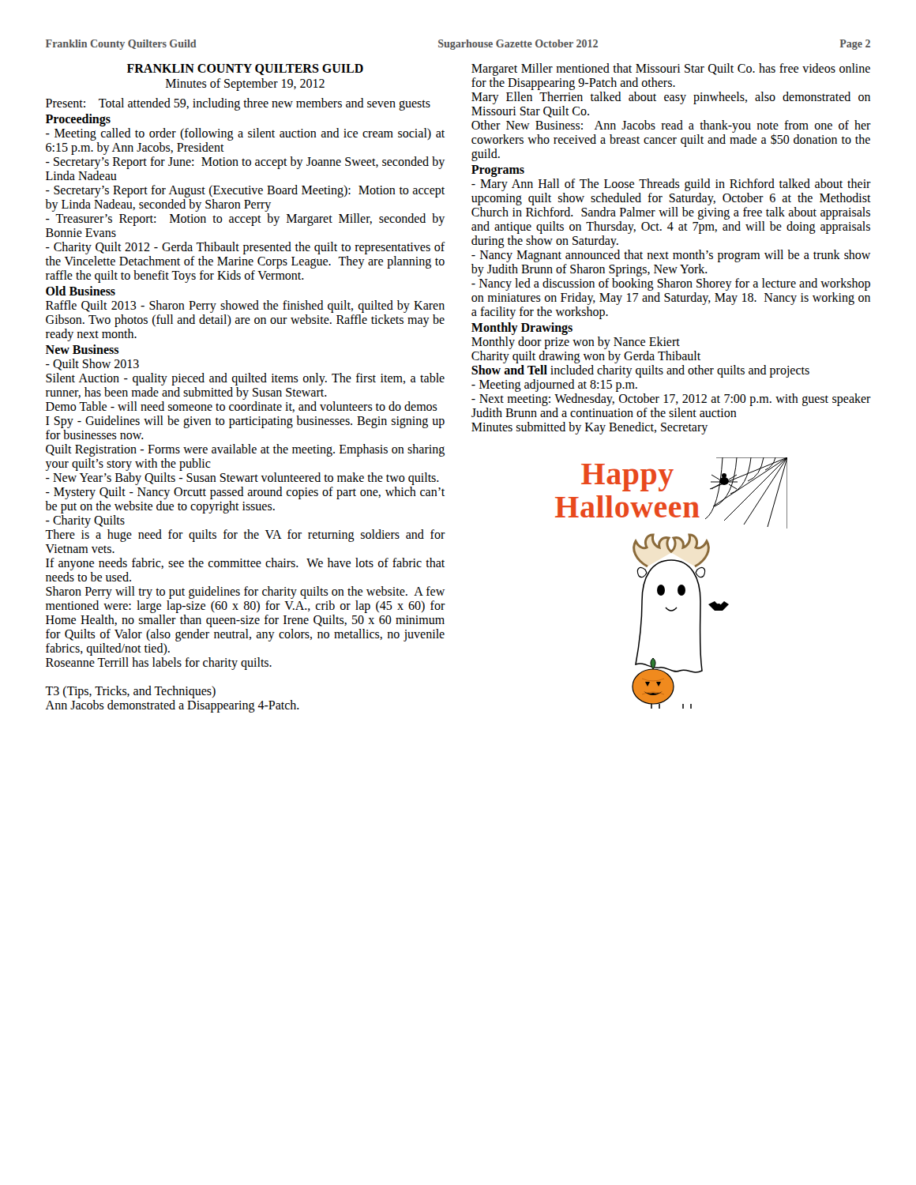Franklin County Quilters Guild
Sugarhouse Gazette October 2012
Page 2
FRANKLIN COUNTY QUILTERS GUILD
Minutes of September 19, 2012
Present: Total attended 59, including three new members and seven guests
Proceedings
- Meeting called to order (following a silent auction and ice cream social) at 6:15 p.m. by Ann Jacobs, President
- Secretary’s Report for June: Motion to accept by Joanne Sweet, seconded by Linda Nadeau
- Secretary’s Report for August (Executive Board Meeting): Motion to accept by Linda Nadeau, seconded by Sharon Perry
- Treasurer’s Report: Motion to accept by Margaret Miller, seconded by Bonnie Evans
- Charity Quilt 2012 - Gerda Thibault presented the quilt to representatives of the Vincelette Detachment of the Marine Corps League. They are planning to raffle the quilt to benefit Toys for Kids of Vermont.
Old Business
Raffle Quilt 2013 - Sharon Perry showed the finished quilt, quilted by Karen Gibson. Two photos (full and detail) are on our website. Raffle tickets may be ready next month.
New Business
- Quilt Show 2013
Silent Auction - quality pieced and quilted items only. The first item, a table runner, has been made and submitted by Susan Stewart.
Demo Table - will need someone to coordinate it, and volunteers to do demos
I Spy - Guidelines will be given to participating businesses. Begin signing up for businesses now.
Quilt Registration - Forms were available at the meeting. Emphasis on sharing your quilt’s story with the public
- New Year’s Baby Quilts - Susan Stewart volunteered to make the two quilts.
- Mystery Quilt - Nancy Orcutt passed around copies of part one, which can’t be put on the website due to copyright issues.
- Charity Quilts
There is a huge need for quilts for the VA for returning soldiers and for Vietnam vets.
If anyone needs fabric, see the committee chairs. We have lots of fabric that needs to be used.
Sharon Perry will try to put guidelines for charity quilts on the website. A few mentioned were: large lap-size (60 x 80) for V.A., crib or lap (45 x 60) for Home Health, no smaller than queen-size for Irene Quilts, 50 x 60 minimum for Quilts of Valor (also gender neutral, any colors, no metallics, no juvenile fabrics, quilted/not tied).
Roseanne Terrill has labels for charity quilts.
T3 (Tips, Tricks, and Techniques)
Ann Jacobs demonstrated a Disappearing 4-Patch.
Margaret Miller mentioned that Missouri Star Quilt Co. has free videos online for the Disappearing 9-Patch and others.
Mary Ellen Therrien talked about easy pinwheels, also demonstrated on Missouri Star Quilt Co.
Other New Business: Ann Jacobs read a thank-you note from one of her coworkers who received a breast cancer quilt and made a $50 donation to the guild.
Programs
- Mary Ann Hall of The Loose Threads guild in Richford talked about their upcoming quilt show scheduled for Saturday, October 6 at the Methodist Church in Richford. Sandra Palmer will be giving a free talk about appraisals and antique quilts on Thursday, Oct. 4 at 7pm, and will be doing appraisals during the show on Saturday.
- Nancy Magnant announced that next month’s program will be a trunk show by Judith Brunn of Sharon Springs, New York.
- Nancy led a discussion of booking Sharon Shorey for a lecture and workshop on miniatures on Friday, May 17 and Saturday, May 18. Nancy is working on a facility for the workshop.
Monthly Drawings
Monthly door prize won by Nance Ekiert
Charity quilt drawing won by Gerda Thibault
Show and Tell included charity quilts and other quilts and projects
- Meeting adjourned at 8:15 p.m.
- Next meeting: Wednesday, October 17, 2012 at 7:00 p.m. with guest speaker Judith Brunn and a continuation of the silent auction
Minutes submitted by Kay Benedict, Secretary
Happy
Halloween